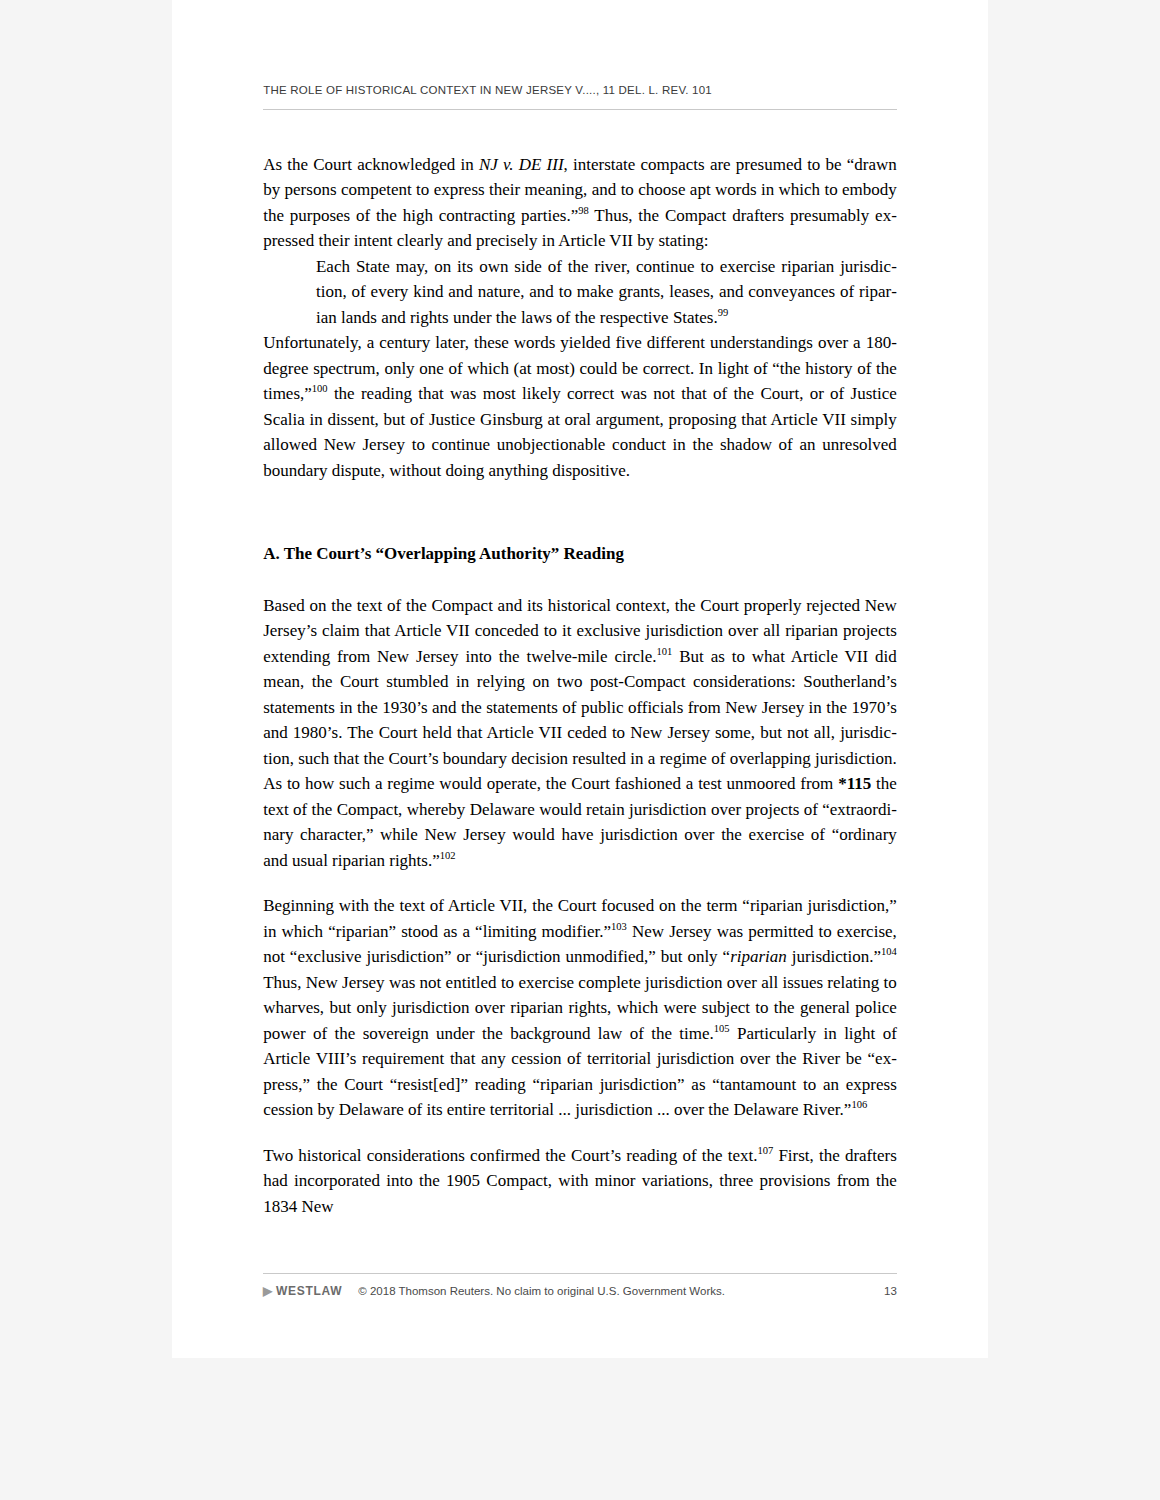The Role of Historical Context in New Jersey v...., 11 Del. L. Rev. 101
As the Court acknowledged in NJ v. DE III, interstate compacts are presumed to be “drawn by persons competent to express their meaning, and to choose apt words in which to embody the purposes of the high contracting parties.”98 Thus, the Compact drafters presumably expressed their intent clearly and precisely in Article VII by stating:
Each State may, on its own side of the river, continue to exercise riparian jurisdiction, of every kind and nature, and to make grants, leases, and conveyances of riparian lands and rights under the laws of the respective States.99
Unfortunately, a century later, these words yielded five different understandings over a 180-degree spectrum, only one of which (at most) could be correct. In light of “the history of the times,”100 the reading that was most likely correct was not that of the Court, or of Justice Scalia in dissent, but of Justice Ginsburg at oral argument, proposing that Article VII simply allowed New Jersey to continue unobjectionable conduct in the shadow of an unresolved boundary dispute, without doing anything dispositive.
A. The Court’s “Overlapping Authority” Reading
Based on the text of the Compact and its historical context, the Court properly rejected New Jersey’s claim that Article VII conceded to it exclusive jurisdiction over all riparian projects extending from New Jersey into the twelve-mile circle.101 But as to what Article VII did mean, the Court stumbled in relying on two post-Compact considerations: Southerland’s statements in the 1930’s and the statements of public officials from New Jersey in the 1970’s and 1980’s. The Court held that Article VII ceded to New Jersey some, but not all, jurisdiction, such that the Court’s boundary decision resulted in a regime of overlapping jurisdiction. As to how such a regime would operate, the Court fashioned a test unmoored from *115 the text of the Compact, whereby Delaware would retain jurisdiction over projects of “extraordinary character,” while New Jersey would have jurisdiction over the exercise of “ordinary and usual riparian rights.”102
Beginning with the text of Article VII, the Court focused on the term “riparian jurisdiction,” in which “riparian” stood as a “limiting modifier.”103 New Jersey was permitted to exercise, not “exclusive jurisdiction” or “jurisdiction unmodified,” but only “riparian jurisdiction.”104 Thus, New Jersey was not entitled to exercise complete jurisdiction over all issues relating to wharves, but only jurisdiction over riparian rights, which were subject to the general police power of the sovereign under the background law of the time.105 Particularly in light of Article VIII’s requirement that any cession of territorial jurisdiction over the River be “express,” the Court “resist[ed]” reading “riparian jurisdiction” as “tantamount to an express cession by Delaware of its entire territorial ... jurisdiction ... over the Delaware River.”106
Two historical considerations confirmed the Court’s reading of the text.107 First, the drafters had incorporated into the 1905 Compact, with minor variations, three provisions from the 1834 New
▶WESTLAW
© 2018 Thomson Reuters. No claim to original U.S. Government Works.
13